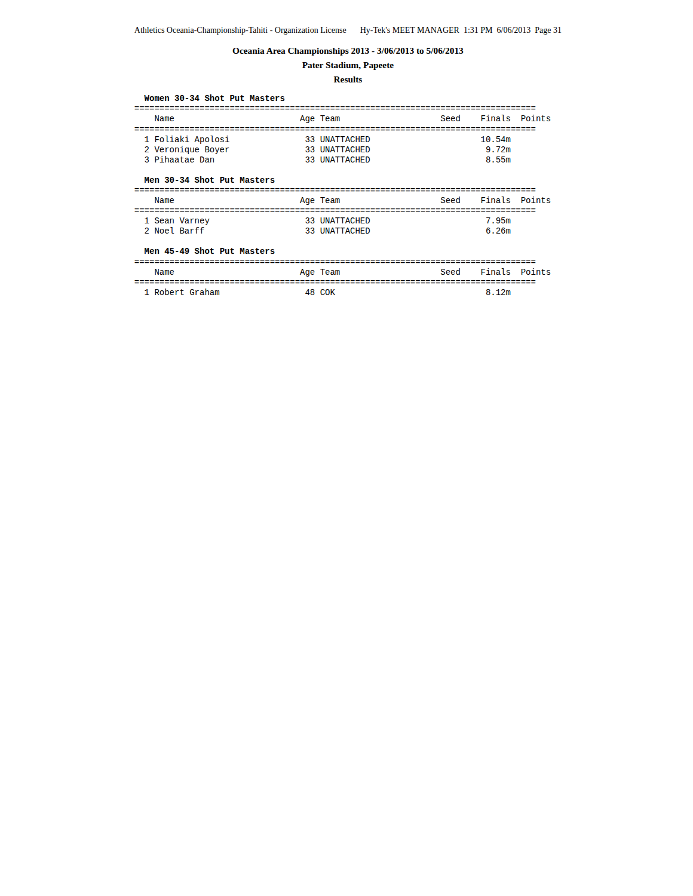Athletics Oceania-Championship-Tahiti - Organization License Hy-Tek's MEET MANAGER 1:31 PM 6/06/2013 Page 31
Oceania Area Championships 2013 - 3/06/2013 to 5/06/2013
Pater Stadium, Papeete
Results
  Women 30-34 Shot Put Masters
================================================================================
    Name                         Age Team                    Seed    Finals  Points
================================================================================
  1 Foliaki Apolosi               33 UNATTACHED                      10.54m
  2 Veronique Boyer               33 UNATTACHED                       9.72m
  3 Pihaatae Dan                  33 UNATTACHED                       8.55m

  Men 30-34 Shot Put Masters
================================================================================
    Name                         Age Team                    Seed    Finals  Points
================================================================================
  1 Sean Varney                   33 UNATTACHED                       7.95m
  2 Noel Barff                    33 UNATTACHED                       6.26m

  Men 45-49 Shot Put Masters
================================================================================
    Name                         Age Team                    Seed    Finals  Points
================================================================================
  1 Robert Graham                 48 COK                              8.12m